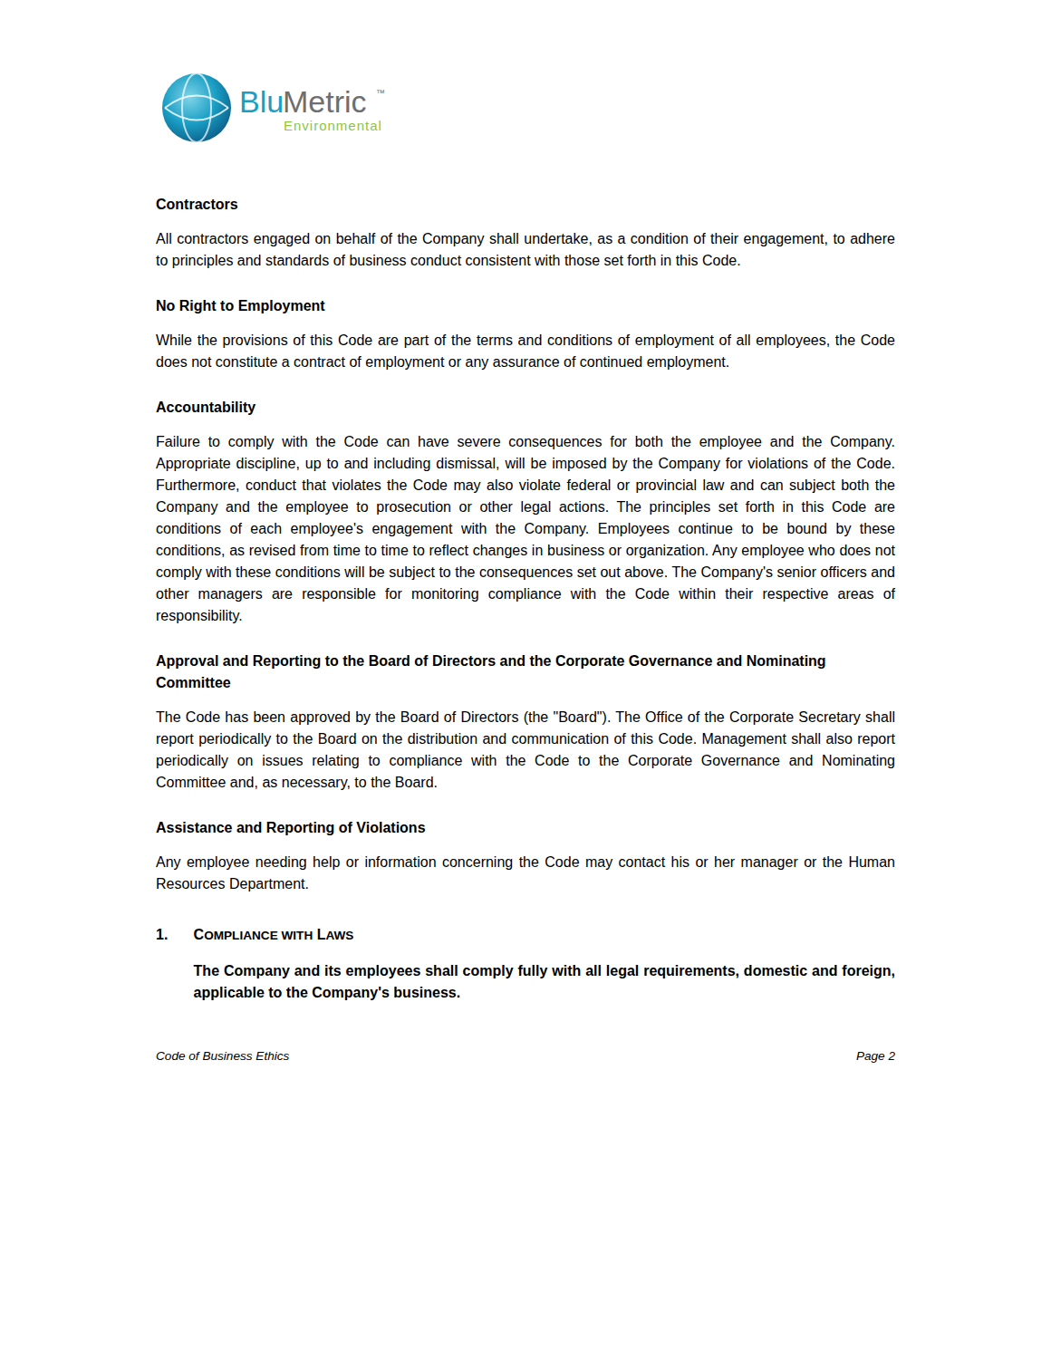Blu Metric ™ Environmental
Contractors
All contractors engaged on behalf of the Company shall undertake, as a condition of their engagement, to adhere to principles and standards of business conduct consistent with those set forth in this Code.
No Right to Employment
While the provisions of this Code are part of the terms and conditions of employment of all employees, the Code does not constitute a contract of employment or any assurance of continued employment.
Accountability
Failure to comply with the Code can have severe consequences for both the employee and the Company. Appropriate discipline, up to and including dismissal, will be imposed by the Company for violations of the Code. Furthermore, conduct that violates the Code may also violate federal or provincial law and can subject both the Company and the employee to prosecution or other legal actions. The principles set forth in this Code are conditions of each employee's engagement with the Company. Employees continue to be bound by these conditions, as revised from time to time to reflect changes in business or organization. Any employee who does not comply with these conditions will be subject to the consequences set out above. The Company's senior officers and other managers are responsible for monitoring compliance with the Code within their respective areas of responsibility.
Approval and Reporting to the Board of Directors and the Corporate Governance and Nominating Committee
The Code has been approved by the Board of Directors (the "Board"). The Office of the Corporate Secretary shall report periodically to the Board on the distribution and communication of this Code. Management shall also report periodically on issues relating to compliance with the Code to the Corporate Governance and Nominating Committee and, as necessary, to the Board.
Assistance and Reporting of Violations
Any employee needing help or information concerning the Code may contact his or her manager or the Human Resources Department.
COMPLIANCE WITH LAWS
The Company and its employees shall comply fully with all legal requirements, domestic and foreign, applicable to the Company's business.
Code of Business Ethics Page 2